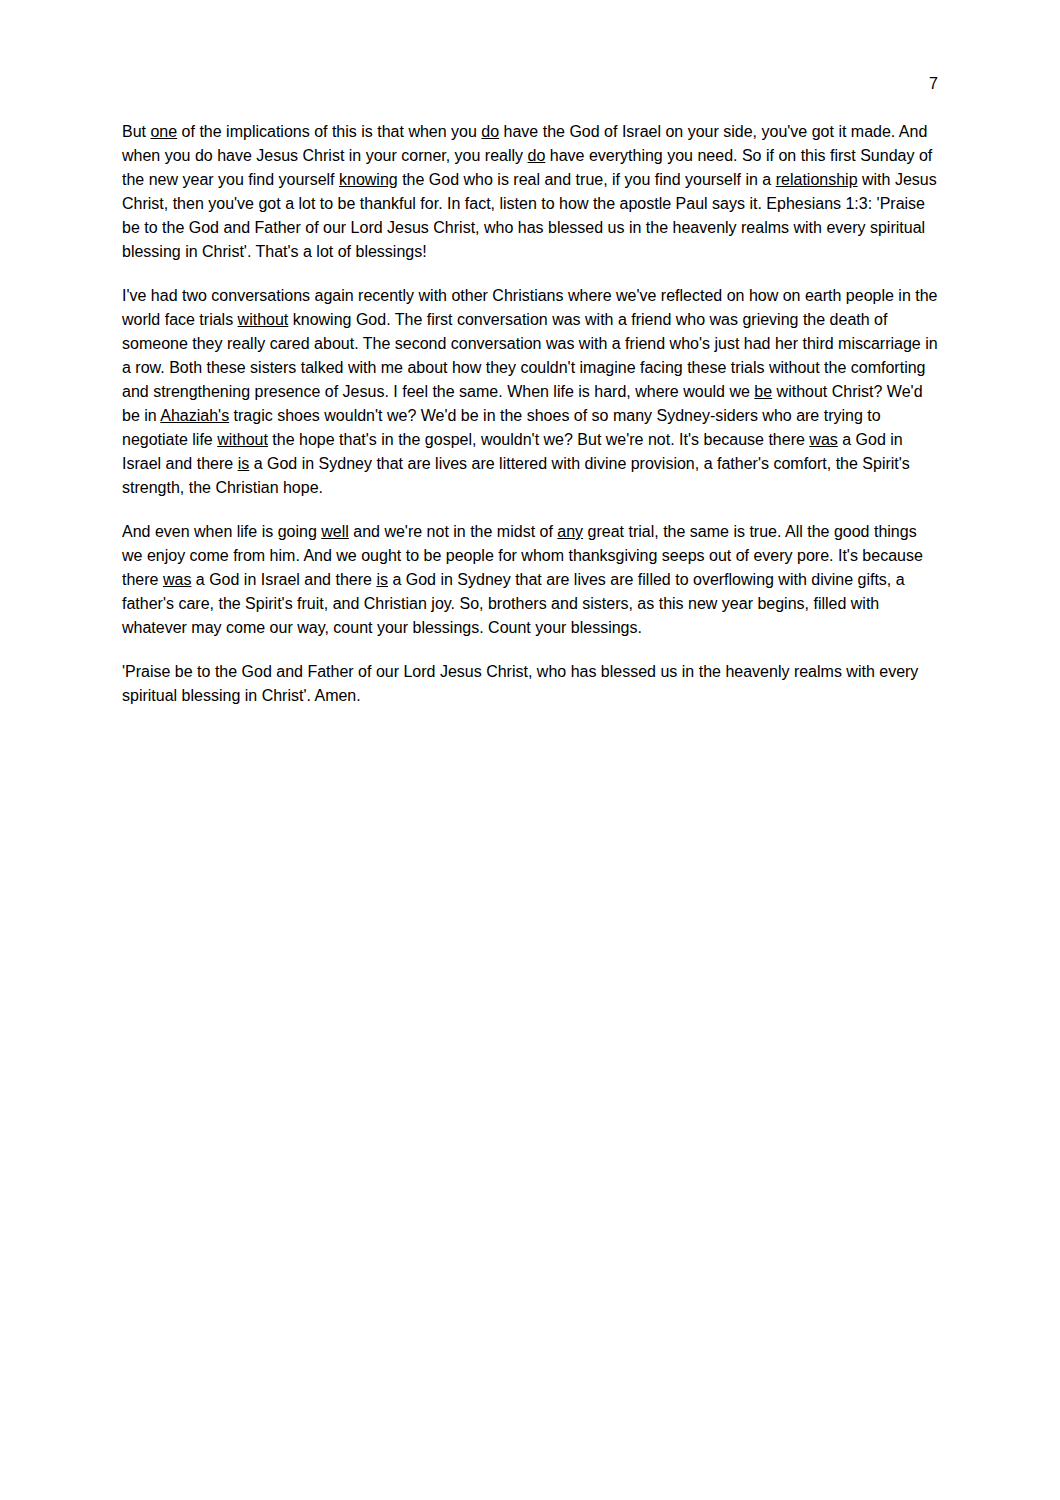7
But one of the implications of this is that when you do have the God of Israel on your side, you've got it made. And when you do have Jesus Christ in your corner, you really do have everything you need. So if on this first Sunday of the new year you find yourself knowing the God who is real and true, if you find yourself in a relationship with Jesus Christ, then you've got a lot to be thankful for. In fact, listen to how the apostle Paul says it. Ephesians 1:3: 'Praise be to the God and Father of our Lord Jesus Christ, who has blessed us in the heavenly realms with every spiritual blessing in Christ'. That's a lot of blessings!
I've had two conversations again recently with other Christians where we've reflected on how on earth people in the world face trials without knowing God. The first conversation was with a friend who was grieving the death of someone they really cared about. The second conversation was with a friend who's just had her third miscarriage in a row. Both these sisters talked with me about how they couldn't imagine facing these trials without the comforting and strengthening presence of Jesus. I feel the same. When life is hard, where would we be without Christ? We'd be in Ahaziah's tragic shoes wouldn't we? We'd be in the shoes of so many Sydney-siders who are trying to negotiate life without the hope that's in the gospel, wouldn't we? But we're not. It's because there was a God in Israel and there is a God in Sydney that are lives are littered with divine provision, a father's comfort, the Spirit's strength, the Christian hope.
And even when life is going well and we're not in the midst of any great trial, the same is true. All the good things we enjoy come from him. And we ought to be people for whom thanksgiving seeps out of every pore. It's because there was a God in Israel and there is a God in Sydney that are lives are filled to overflowing with divine gifts, a father's care, the Spirit's fruit, and Christian joy. So, brothers and sisters, as this new year begins, filled with whatever may come our way, count your blessings. Count your blessings.
'Praise be to the God and Father of our Lord Jesus Christ, who has blessed us in the heavenly realms with every spiritual blessing in Christ'. Amen.